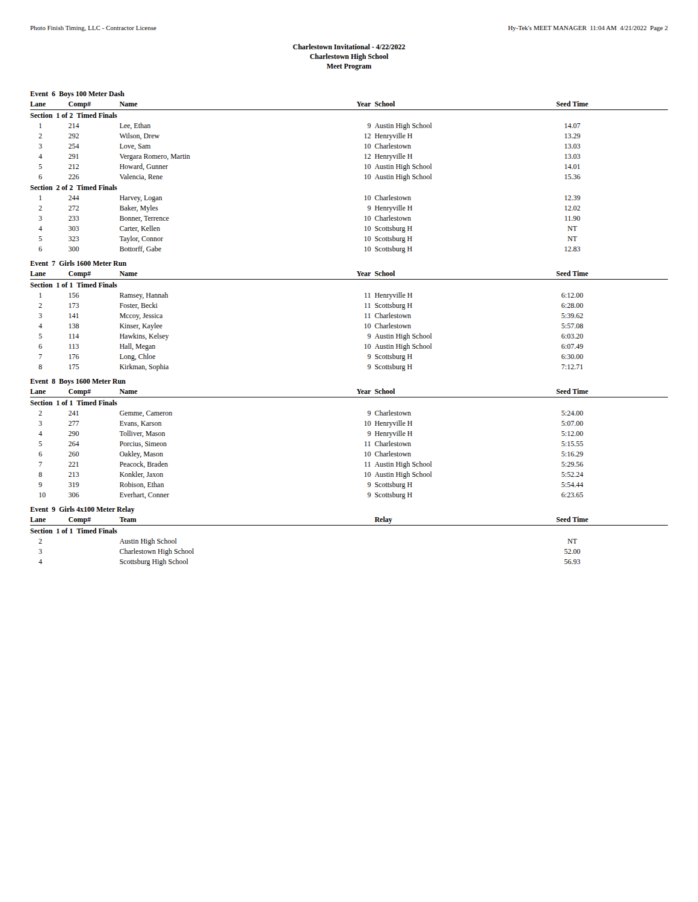Photo Finish Timing, LLC - Contractor License
Hy-Tek's MEET MANAGER 11:04 AM 4/21/2022 Page 2
Charlestown Invitational - 4/22/2022
Charlestown High School
Meet Program
| Event 6 Boys 100 Meter Dash |
| Lane | Comp# | Name | Year | School | Seed Time | |
| Section 1 of 2 Timed Finals |
| 1 | 214 | Lee, Ethan | 9 | Austin High School | 14.07 | |
| 2 | 292 | Wilson, Drew | 12 | Henryville H | 13.29 | |
| 3 | 254 | Love, Sam | 10 | Charlestown | 13.03 | |
| 4 | 291 | Vergara Romero, Martin | 12 | Henryville H | 13.03 | |
| 5 | 212 | Howard, Gunner | 10 | Austin High School | 14.01 | |
| 6 | 226 | Valencia, Rene | 10 | Austin High School | 15.36 | |
| Section 2 of 2 Timed Finals |
| 1 | 244 | Harvey, Logan | 10 | Charlestown | 12.39 | |
| 2 | 272 | Baker, Myles | 9 | Henryville H | 12.02 | |
| 3 | 233 | Bonner, Terrence | 10 | Charlestown | 11.90 | |
| 4 | 303 | Carter, Kellen | 10 | Scottsburg H | NT | |
| 5 | 323 | Taylor, Connor | 10 | Scottsburg H | NT | |
| 6 | 300 | Bottorff, Gabe | 10 | Scottsburg H | 12.83 | |
| Event 7 Girls 1600 Meter Run |
| Lane | Comp# | Name | Year | School | Seed Time | |
| Section 1 of 1 Timed Finals |
| 1 | 156 | Ramsey, Hannah | 11 | Henryville H | 6:12.00 | |
| 2 | 173 | Foster, Becki | 11 | Scottsburg H | 6:28.00 | |
| 3 | 141 | Mccoy, Jessica | 11 | Charlestown | 5:39.62 | |
| 4 | 138 | Kinser, Kaylee | 10 | Charlestown | 5:57.08 | |
| 5 | 114 | Hawkins, Kelsey | 9 | Austin High School | 6:03.20 | |
| 6 | 113 | Hall, Megan | 10 | Austin High School | 6:07.49 | |
| 7 | 176 | Long, Chloe | 9 | Scottsburg H | 6:30.00 | |
| 8 | 175 | Kirkman, Sophia | 9 | Scottsburg H | 7:12.71 | |
| Event 8 Boys 1600 Meter Run |
| Lane | Comp# | Name | Year | School | Seed Time | |
| Section 1 of 1 Timed Finals |
| 2 | 241 | Gemme, Cameron | 9 | Charlestown | 5:24.00 | |
| 3 | 277 | Evans, Karson | 10 | Henryville H | 5:07.00 | |
| 4 | 290 | Tolliver, Mason | 9 | Henryville H | 5:12.00 | |
| 5 | 264 | Porcius, Simeon | 11 | Charlestown | 5:15.55 | |
| 6 | 260 | Oakley, Mason | 10 | Charlestown | 5:16.29 | |
| 7 | 221 | Peacock, Braden | 11 | Austin High School | 5:29.56 | |
| 8 | 213 | Konkler, Jaxon | 10 | Austin High School | 5:52.24 | |
| 9 | 319 | Robison, Ethan | 9 | Scottsburg H | 5:54.44 | |
| 10 | 306 | Everhart, Conner | 9 | Scottsburg H | 6:23.65 | |
| Event 9 Girls 4x100 Meter Relay |
| Lane | Comp# | Team | | Relay | Seed Time | |
| Section 1 of 1 Timed Finals |
| 2 | | Austin High School | | | NT | |
| 3 | | Charlestown High School | | | 52.00 | |
| 4 | | Scottsburg High School | | | 56.93 | |